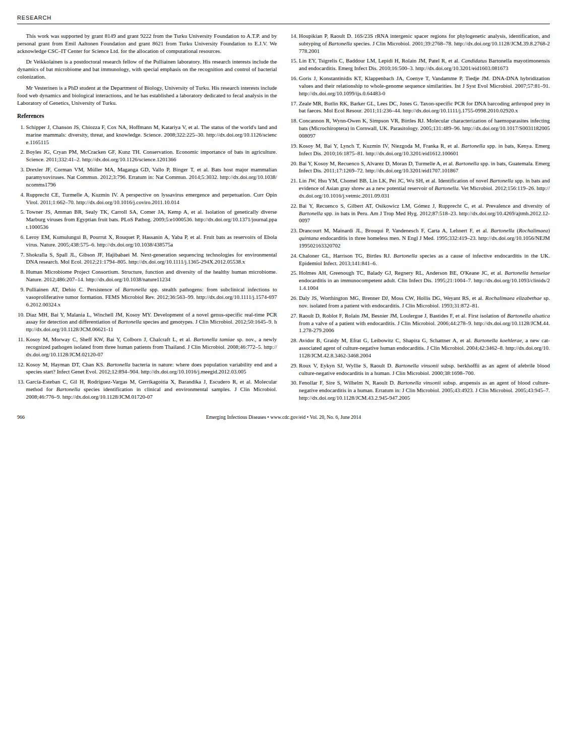Research
This work was supported by grant 8149 and grant 9222 from the Turku University Foundation to A.T.P. and by personal grant from Emil Aaltonen Foundation and grant 8621 from Turku University Foundation to E.J.V. We acknowledge CSC–IT Center for Science Ltd. for the allocation of computational resources.
Dr Veikkolainen is a postdoctoral research fellow of the Pulliainen laboratory. His research interests include the dynamics of bat microbiome and bat immunology, with special emphasis on the recognition and control of bacterial colonization.
Mr Vesterinen is a PhD student at the Department of Biology, University of Turku. His research interests include food web dynamics and biological interactions, and he has established a laboratory dedicated to fecal analysis in the Laboratory of Genetics, University of Turku.
References
Schipper J, Chanson JS, Chiozza F, Cox NA, Hoffmann M, Katariya V, et al. The status of the world's land and marine mammals: diversity, threat, and knowledge. Science. 2008;322:225–30. http://dx.doi.org/10.1126/science.1165115
Boyles JG, Cryan PM, McCracken GF, Kunz TH. Conservation. Economic importance of bats in agriculture. Science. 2011;332:41–2. http://dx.doi.org/10.1126/science.1201366
Drexler JF, Corman VM, Müller MA, Maganga GD, Vallo P, Binger T, et al. Bats host major mammalian paramyxoviruses. Nat Commun. 2012;3:796. Erratum in: Nat Commun. 2014;5:3032. http://dx.doi.org/10.1038/ncomms1796
Rupprecht CE, Turmelle A, Kuzmin IV. A perspective on lyssavirus emergence and perpetuation. Curr Opin Virol. 2011;1:662–70. http://dx.doi.org/10.1016/j.coviro.2011.10.014
Towner JS, Amman BR, Sealy TK, Carroll SA, Comer JA, Kemp A, et al. Isolation of genetically diverse Marburg viruses from Egyptian fruit bats. PLoS Pathog. 2009;5:e1000536. http://dx.doi.org/10.1371/journal.ppat.1000536
Leroy EM, Kumulungui B, Pourrut X, Rouquet P, Hassanin A, Yaba P, et al. Fruit bats as reservoirs of Ebola virus. Nature. 2005;438:575–6. http://dx.doi.org/10.1038/438575a
Shokralla S, Spall JL, Gibson JF, Hajibabaei M. Next-generation sequencing technologies for environmental DNA research. Mol Ecol. 2012;21:1794–805. http://dx.doi.org/10.1111/j.1365-294X.2012.05538.x
Human Microbiome Project Consortium. Structure, function and diversity of the healthy human microbiome. Nature. 2012;486:207–14. http://dx.doi.org/10.1038/nature11234
Pulliainen AT, Dehio C. Persistence of Bartonella spp. stealth pathogens: from subclinical infections to vasoproliferative tumor formation. FEMS Microbiol Rev. 2012;36:563–99. http://dx.doi.org/10.1111/j.1574-6976.2012.00324.x
Diaz MH, Bai Y, Malania L, Winchell JM, Kosoy MY. Development of a novel genus-specific real-time PCR assay for detection and differentiation of Bartonella species and genotypes. J Clin Microbiol. 2012;50:1645–9. http://dx.doi.org/10.1128/JCM.06621-11
Kosoy M, Morway C, Sheff KW, Bai Y, Colborn J, Chalcraft L, et al. Bartonella tamiae sp. nov., a newly recognized pathogen isolated from three human patients from Thailand. J Clin Microbiol. 2008;46:772–5. http://dx.doi.org/10.1128/JCM.02120-07
Kosoy M, Hayman DT, Chan KS. Bartonella bacteria in nature: where does population variability end and a species start? Infect Genet Evol. 2012;12:894–904. http://dx.doi.org/10.1016/j.meegid.2012.03.005
García-Esteban C, Gil H, Rodríguez-Vargas M, Gerrikagoitia X, Barandika J, Escudero R, et al. Molecular method for Bartonella species identification in clinical and environmental samples. J Clin Microbiol. 2008;46:776–9. http://dx.doi.org/10.1128/JCM.01720-07
Houpikian P, Raoult D. 16S/23S rRNA intergenic spacer regions for phylogenetic analysis, identification, and subtyping of Bartonella species. J Clin Microbiol. 2001;39:2768–78. http://dx.doi.org/10.1128/JCM.39.8.2768-2778.2001
Lin EY, Tsigrelis C, Baddour LM, Lepidi H, Rolain JM, Patel R, et al. Candidatus Bartonella mayotimonensis and endocarditis. Emerg Infect Dis. 2010;16:500–3. http://dx.doi.org/10.3201/eid1603.081673
Goris J, Konstantinidis KT, Klappenbach JA, Coenye T, Vandamme P, Tiedje JM. DNA-DNA hybridization values and their relationship to whole-genome sequence similarities. Int J Syst Evol Microbiol. 2007;57:81–91. http://dx.doi.org/10.1099/ijs.0.64483-0
Zeale MR, Butlin RK, Barker GL, Lees DC, Jones G. Taxon-specific PCR for DNA barcoding arthropod prey in bat faeces. Mol Ecol Resour. 2011;11:236–44. http://dx.doi.org/10.1111/j.1755-0998.2010.02920.x
Concannon R, Wynn-Owen K, Simpson VR, Birtles RJ. Molecular characterization of haemoparasites infecting bats (Microchiroptera) in Cornwall, UK. Parasitology. 2005;131:489–96. http://dx.doi.org/10.1017/S0031182005008097
Kosoy M, Bai Y, Lynch T, Kuzmin IV, Niezgoda M, Franka R, et al. Bartonella spp. in bats, Kenya. Emerg Infect Dis. 2010;16:1875–81. http://dx.doi.org/10.3201/eid1612.100601
Bai Y, Kosoy M, Recuenco S, Alvarez D, Moran D, Turmelle A, et al. Bartonella spp. in bats, Guatemala. Emerg Infect Dis. 2011;17:1269–72. http://dx.doi.org/10.3201/eid1707.101867
Lin JW, Hsu YM, Chomel BB, Lin LK, Pei JC, Wu SH, et al. Identification of novel Bartonella spp. in bats and evidence of Asian gray shrew as a new potential reservoir of Bartonella. Vet Microbiol. 2012;156:119–26. http://dx.doi.org/10.1016/j.vetmic.2011.09.031
Bai Y, Recuenco S, Gilbert AT, Osikowicz LM, Gómez J, Rupprecht C, et al. Prevalence and diversity of Bartonella spp. in bats in Peru. Am J Trop Med Hyg. 2012;87:518–23. http://dx.doi.org/10.4269/ajtmh.2012.12-0097
Drancourt M, Mainardi JL, Brouqui P, Vandenesch F, Carta A, Lehnert F, et al. Bartonella (Rochalimaea) quintana endocarditis in three homeless men. N Engl J Med. 1995;332:419–23. http://dx.doi.org/10.1056/NEJM199502163320702
Chaloner GL, Harrison TG, Birtles RJ. Bartonella species as a cause of infective endocarditis in the UK. Epidemiol Infect. 2013;141:841–6.
Holmes AH, Greenough TC, Balady GJ, Regnery RL, Anderson BE, O'Keane JC, et al. Bartonella henselae endocarditis in an immunocompetent adult. Clin Infect Dis. 1995;21:1004–7. http://dx.doi.org/10.1093/clinids/21.4.1004
Daly JS, Worthington MG, Brenner DJ, Moss CW, Hollis DG, Weyant RS, et al. Rochalimaea elizabethae sp. nov. isolated from a patient with endocarditis. J Clin Microbiol. 1993;31:872–81.
Raoult D, Roblot F, Rolain JM, Besnier JM, Loulergue J, Bastides F, et al. First isolation of Bartonella alsatica from a valve of a patient with endocarditis. J Clin Microbiol. 2006;44:278–9. http://dx.doi.org/10.1128/JCM.44.1.278-279.2006
Avidor B, Graidy M, Efrat G, Leibowitz C, Shapira G, Schattner A, et al. Bartonella koehlerae, a new cat-associated agent of culture-negative human endocarditis. J Clin Microbiol. 2004;42:3462–8. http://dx.doi.org/10.1128/JCM.42.8.3462-3468.2004
Roux V, Eykyn SJ, Wyllie S, Raoult D. Bartonella vinsonii subsp. berkhoffii as an agent of afebrile blood culture-negative endocarditis in a human. J Clin Microbiol. 2000;38:1698–700.
Fenollar F, Sire S, Wilhelm N, Raoult D. Bartonella vinsonii subsp. arupensis as an agent of blood culture-negative endocarditis in a human. Erratum in: J Clin Microbiol. 2005;43:4923. J Clin Microbiol. 2005;43:945–7. http://dx.doi.org/10.1128/JCM.43.2.945-947.2005
966
Emerging Infectious Diseases • www.cdc.gov/eid • Vol. 20, No. 6, June 2014